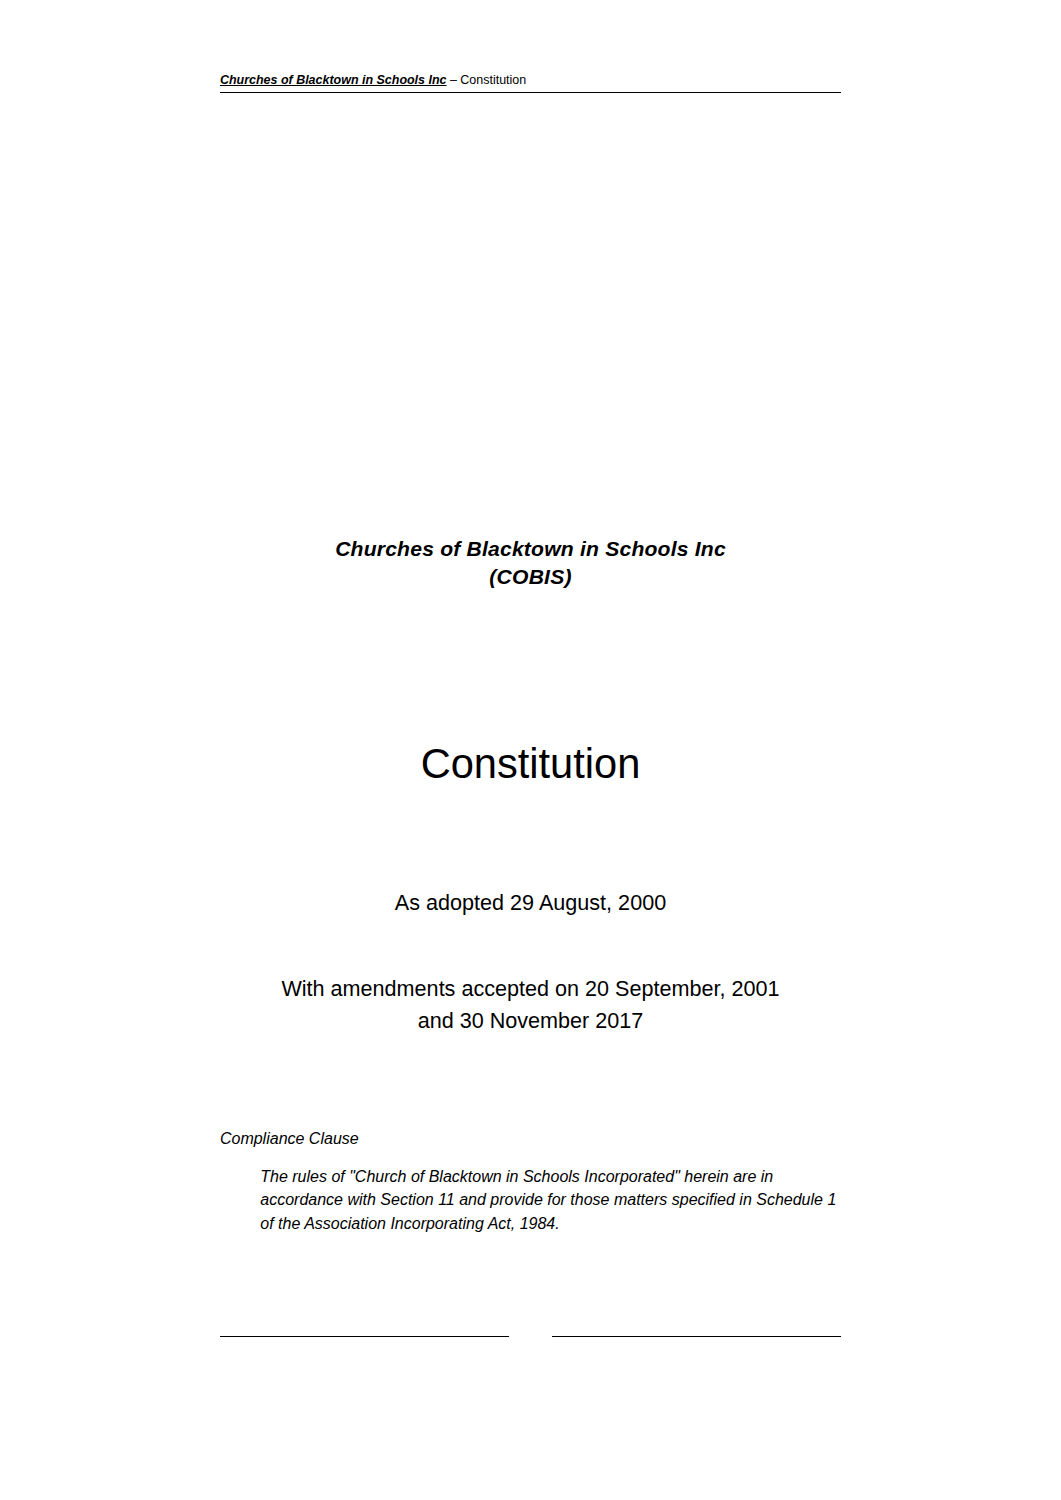Churches of Blacktown in Schools Inc – Constitution
Churches of Blacktown in Schools Inc
(COBIS)
Constitution
As adopted 29 August, 2000
With amendments accepted on 20 September, 2001
and 30 November 2017
Compliance Clause
The rules of "Church of Blacktown in Schools Incorporated" herein are in accordance with Section 11 and provide for those matters specified in Schedule 1 of the Association Incorporating Act, 1984.